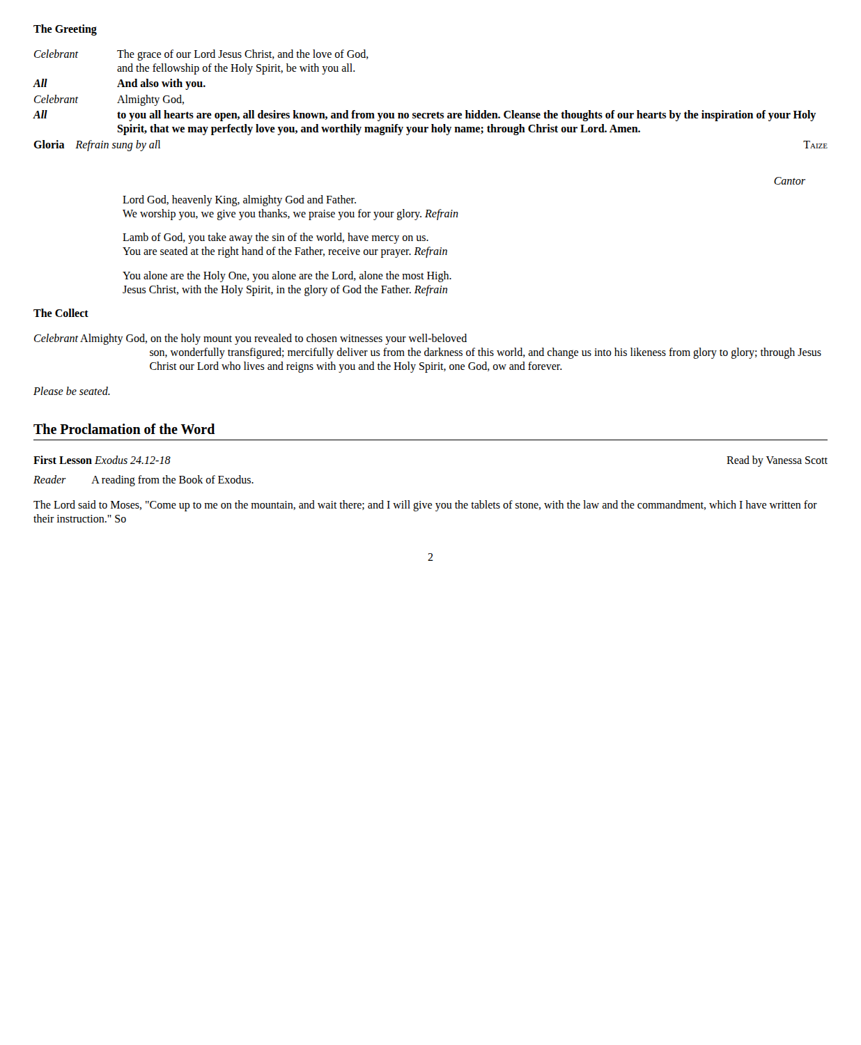The Greeting
| Celebrant | The grace of our Lord Jesus Christ, and the love of God, and the fellowship of the Holy Spirit, be with you all. |
| All | And also with you. |
| Celebrant | Almighty God, |
| All | to you all hearts are open, all desires known, and from you no secrets are hidden. Cleanse the thoughts of our hearts by the inspiration of your Holy Spirit, that we may perfectly love you, and worthily magnify your holy name; through Christ our Lord. Amen. |
Gloria Refrain sung by all Taize
Cantor
Lord God, heavenly King, almighty God and Father.
We worship you, we give you thanks, we praise you for your glory. Refrain
Lamb of God, you take away the sin of the world, have mercy on us.
You are seated at the right hand of the Father, receive our prayer. Refrain
You alone are the Holy One, you alone are the Lord, alone the most High.
Jesus Christ, with the Holy Spirit, in the glory of God the Father. Refrain
The Collect
Celebrant Almighty God, on the holy mount you revealed to chosen witnesses your well-beloved son, wonderfully transfigured; mercifully deliver us from the darkness of this world, and change us into his likeness from glory to glory; through Jesus Christ our Lord who lives and reigns with you and the Holy Spirit, one God, ow and forever.
Please be seated.
The Proclamation of the Word
First Lesson Exodus 24.12-18 Read by Vanessa Scott
Reader A reading from the Book of Exodus.
The Lord said to Moses, "Come up to me on the mountain, and wait there; and I will give you the tablets of stone, with the law and the commandment, which I have written for their instruction." So
2